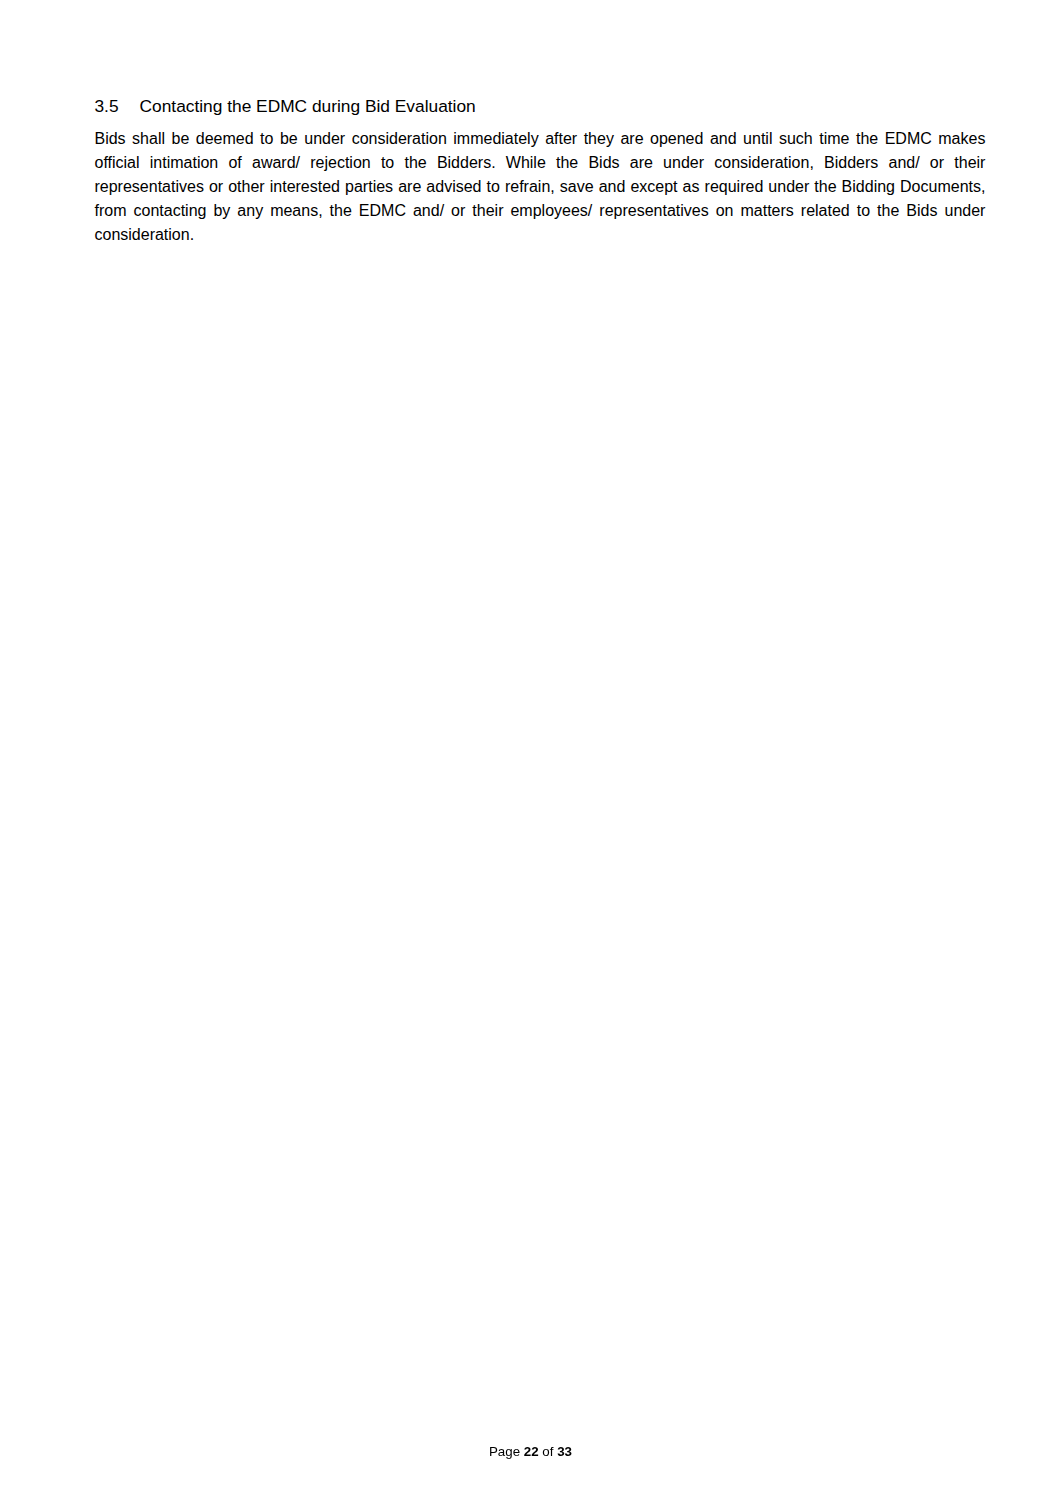3.5 Contacting the EDMC during Bid Evaluation
Bids shall be deemed to be under consideration immediately after they are opened and until such time the EDMC makes official intimation of award/ rejection to the Bidders. While the Bids are under consideration, Bidders and/ or their representatives or other interested parties are advised to refrain, save and except as required under the Bidding Documents, from contacting by any means, the EDMC and/ or their employees/ representatives on matters related to the Bids under consideration.
Page 22 of 33